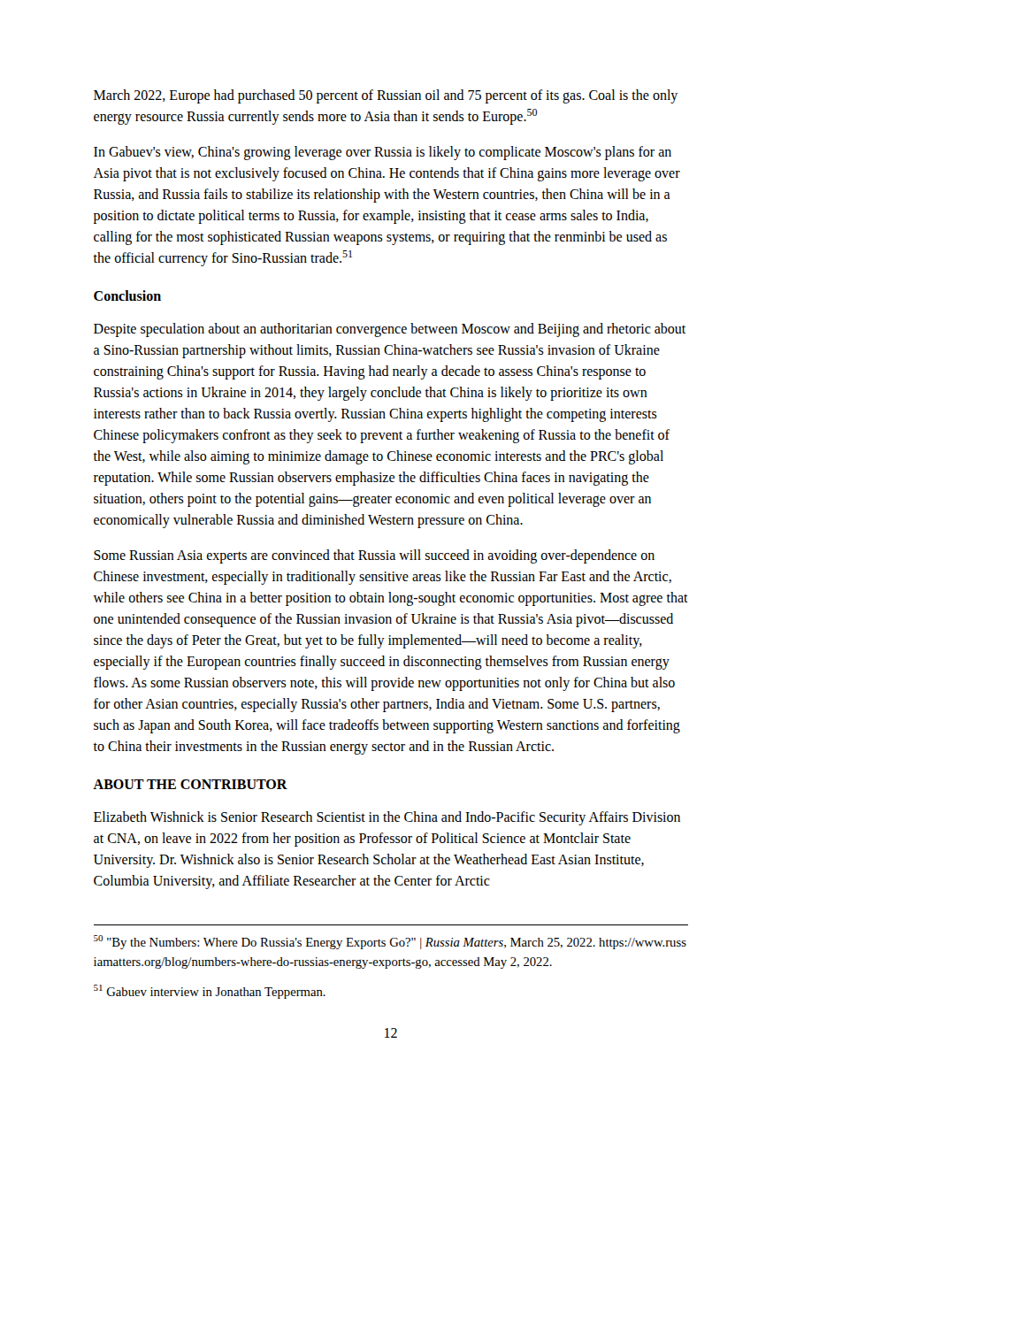March 2022, Europe had purchased 50 percent of Russian oil and 75 percent of its gas. Coal is the only energy resource Russia currently sends more to Asia than it sends to Europe.50
In Gabuev's view, China's growing leverage over Russia is likely to complicate Moscow's plans for an Asia pivot that is not exclusively focused on China. He contends that if China gains more leverage over Russia, and Russia fails to stabilize its relationship with the Western countries, then China will be in a position to dictate political terms to Russia, for example, insisting that it cease arms sales to India, calling for the most sophisticated Russian weapons systems, or requiring that the renminbi be used as the official currency for Sino-Russian trade.51
Conclusion
Despite speculation about an authoritarian convergence between Moscow and Beijing and rhetoric about a Sino-Russian partnership without limits, Russian China-watchers see Russia's invasion of Ukraine constraining China's support for Russia. Having had nearly a decade to assess China's response to Russia's actions in Ukraine in 2014, they largely conclude that China is likely to prioritize its own interests rather than to back Russia overtly. Russian China experts highlight the competing interests Chinese policymakers confront as they seek to prevent a further weakening of Russia to the benefit of the West, while also aiming to minimize damage to Chinese economic interests and the PRC's global reputation. While some Russian observers emphasize the difficulties China faces in navigating the situation, others point to the potential gains—greater economic and even political leverage over an economically vulnerable Russia and diminished Western pressure on China.
Some Russian Asia experts are convinced that Russia will succeed in avoiding over-dependence on Chinese investment, especially in traditionally sensitive areas like the Russian Far East and the Arctic, while others see China in a better position to obtain long-sought economic opportunities. Most agree that one unintended consequence of the Russian invasion of Ukraine is that Russia's Asia pivot—discussed since the days of Peter the Great, but yet to be fully implemented—will need to become a reality, especially if the European countries finally succeed in disconnecting themselves from Russian energy flows. As some Russian observers note, this will provide new opportunities not only for China but also for other Asian countries, especially Russia's other partners, India and Vietnam. Some U.S. partners, such as Japan and South Korea, will face tradeoffs between supporting Western sanctions and forfeiting to China their investments in the Russian energy sector and in the Russian Arctic.
ABOUT THE CONTRIBUTOR
Elizabeth Wishnick is Senior Research Scientist in the China and Indo-Pacific Security Affairs Division at CNA, on leave in 2022 from her position as Professor of Political Science at Montclair State University. Dr. Wishnick also is Senior Research Scholar at the Weatherhead East Asian Institute, Columbia University, and Affiliate Researcher at the Center for Arctic
50 "By the Numbers: Where Do Russia's Energy Exports Go?" | Russia Matters, March 25, 2022. https://www.russiamatters.org/blog/numbers-where-do-russias-energy-exports-go, accessed May 2, 2022.
51 Gabuev interview in Jonathan Tepperman.
12